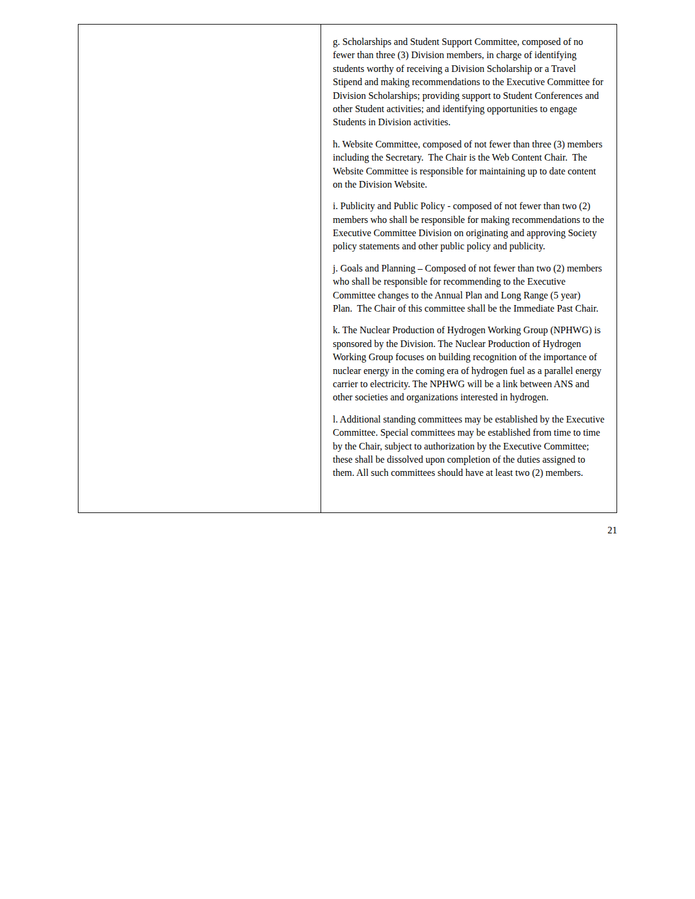| | g. Scholarships and Student Support Committee, composed of no fewer than three (3) Division members, in charge of identifying students worthy of receiving a Division Scholarship or a Travel Stipend and making recommendations to the Executive Committee for Division Scholarships; providing support to Student Conferences and other Student activities; and identifying opportunities to engage Students in Division activities. h. Website Committee, composed of not fewer than three (3) members including the Secretary. The Chair is the Web Content Chair. The Website Committee is responsible for maintaining up to date content on the Division Website. i. Publicity and Public Policy - composed of not fewer than two (2) members who shall be responsible for making recommendations to the Executive Committee Division on originating and approving Society policy statements and other public policy and publicity. j. Goals and Planning – Composed of not fewer than two (2) members who shall be responsible for recommending to the Executive Committee changes to the Annual Plan and Long Range (5 year) Plan. The Chair of this committee shall be the Immediate Past Chair. k. The Nuclear Production of Hydrogen Working Group (NPHWG) is sponsored by the Division. The Nuclear Production of Hydrogen Working Group focuses on building recognition of the importance of nuclear energy in the coming era of hydrogen fuel as a parallel energy carrier to electricity. The NPHWG will be a link between ANS and other societies and organizations interested in hydrogen. l. Additional standing committees may be established by the Executive Committee. Special committees may be established from time to time by the Chair, subject to authorization by the Executive Committee; these shall be dissolved upon completion of the duties assigned to them. All such committees should have at least two (2) members. |
21